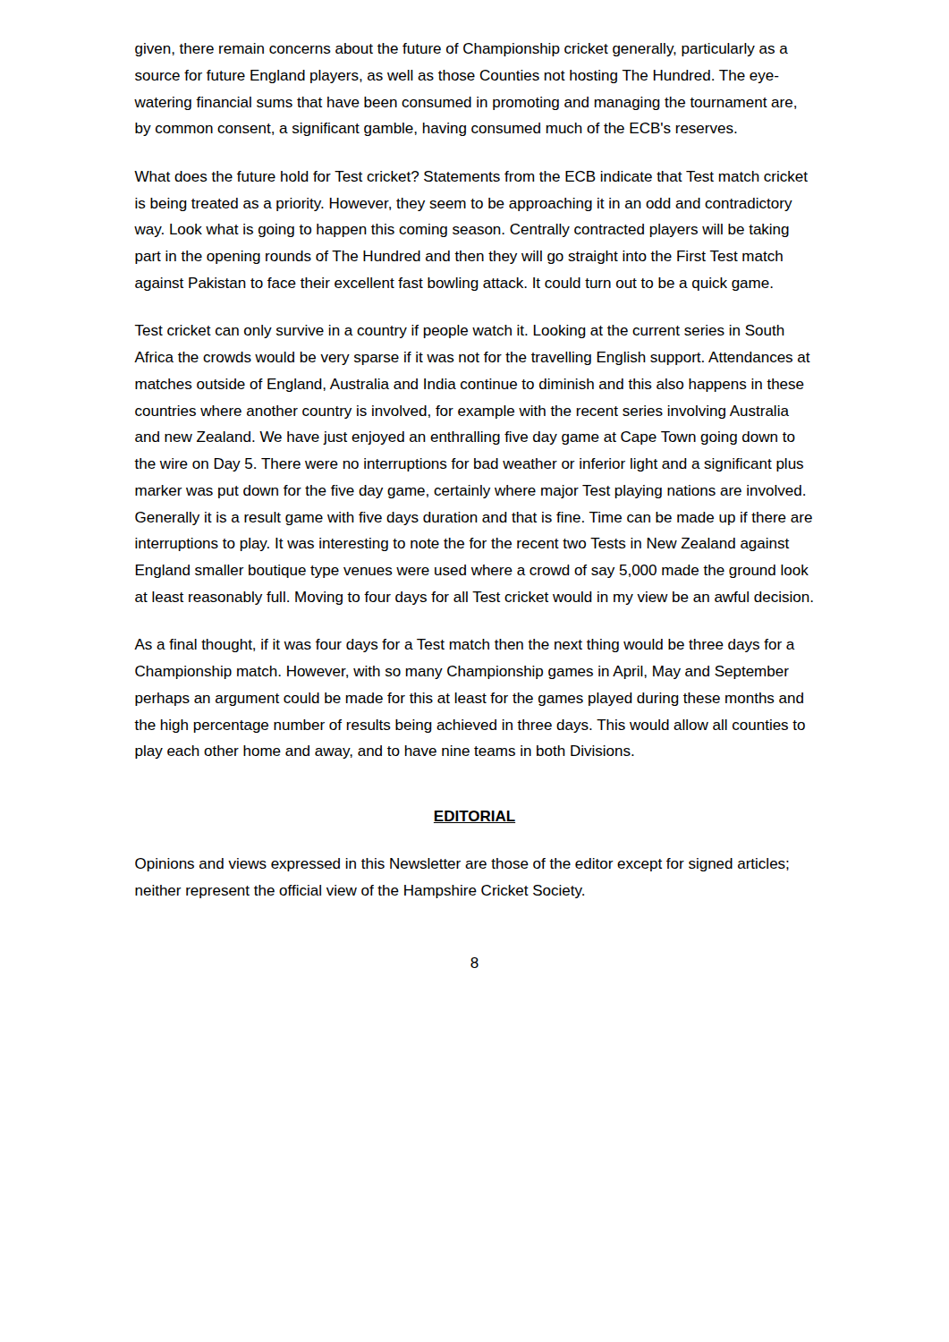given, there remain concerns about the future of Championship cricket generally, particularly as a source for future England players, as well as those Counties not hosting The Hundred. The eye-watering financial sums that have been consumed in promoting and managing the tournament are, by common consent, a significant gamble, having consumed much of the ECB's reserves.
What does the future hold for Test cricket? Statements from the ECB indicate that Test match cricket is being treated as a priority. However, they seem to be approaching it in an odd and contradictory way. Look what is going to happen this coming season. Centrally contracted players will be taking part in the opening rounds of The Hundred and then they will go straight into the First Test match against Pakistan to face their excellent fast bowling attack. It could turn out to be a quick game.
Test cricket can only survive in a country if people watch it. Looking at the current series in South Africa the crowds would be very sparse if it was not for the travelling English support. Attendances at matches outside of England, Australia and India continue to diminish and this also happens in these countries where another country is involved, for example with the recent series involving Australia and new Zealand. We have just enjoyed an enthralling five day game at Cape Town going down to the wire on Day 5. There were no interruptions for bad weather or inferior light and a significant plus marker was put down for the five day game, certainly where major Test playing nations are involved. Generally it is a result game with five days duration and that is fine. Time can be made up if there are interruptions to play. It was interesting to note the for the recent two Tests in New Zealand against England smaller boutique type venues were used where a crowd of say 5,000 made the ground look at least reasonably full. Moving to four days for all Test cricket would in my view be an awful decision.
As a final thought, if it was four days for a Test match then the next thing would be three days for a Championship match. However, with so many Championship games in April, May and September perhaps an argument could be made for this at least for the games played during these months and the high percentage number of results being achieved in three days. This would allow all counties to play each other home and away, and to have nine teams in both Divisions.
EDITORIAL
Opinions and views expressed in this Newsletter are those of the editor except for signed articles; neither represent the official view of the Hampshire Cricket Society.
8